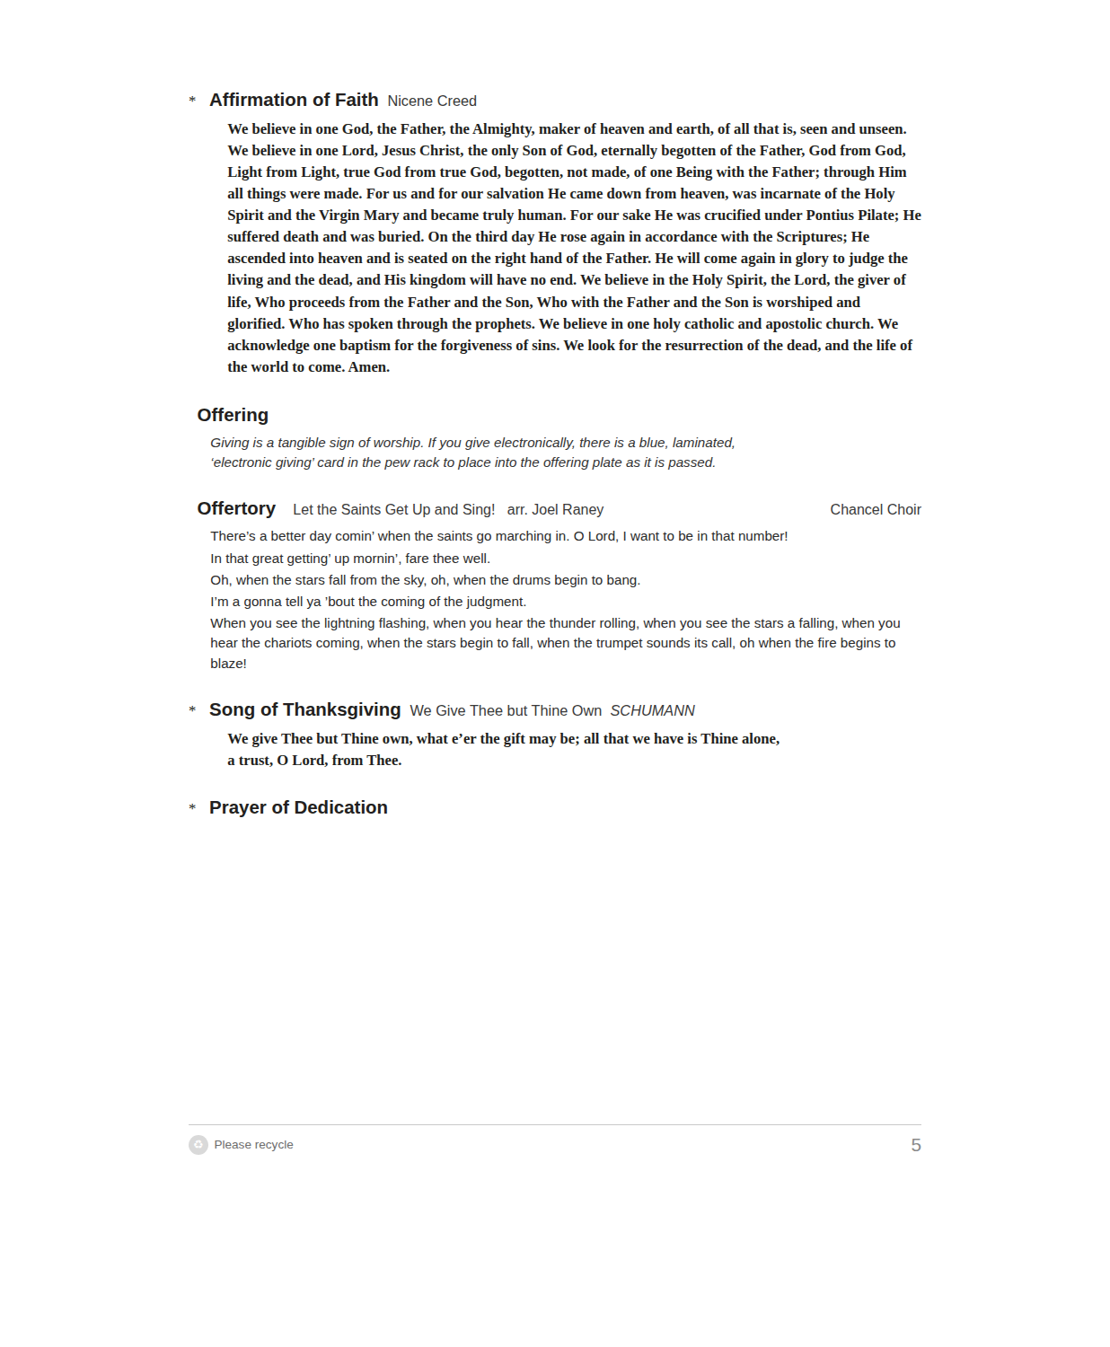*
Affirmation of Faith
Nicene Creed
We believe in one God, the Father, the Almighty, maker of heaven and earth, of all that is, seen and unseen. We believe in one Lord, Jesus Christ, the only Son of God, eternally begotten of the Father, God from God, Light from Light, true God from true God, begotten, not made, of one Being with the Father; through Him all things were made. For us and for our salvation He came down from heaven, was incarnate of the Holy Spirit and the Virgin Mary and became truly human. For our sake He was crucified under Pontius Pilate; He suffered death and was buried. On the third day He rose again in accordance with the Scriptures; He ascended into heaven and is seated on the right hand of the Father. He will come again in glory to judge the living and the dead, and His kingdom will have no end. We believe in the Holy Spirit, the Lord, the giver of life, Who proceeds from the Father and the Son, Who with the Father and the Son is worshiped and glorified. Who has spoken through the prophets. We believe in one holy catholic and apostolic church. We acknowledge one baptism for the forgiveness of sins. We look for the resurrection of the dead, and the life of the world to come. Amen.
Offering
Giving is a tangible sign of worship. If you give electronically, there is a blue, laminated,
‘electronic giving’ card in the pew rack to place into the offering plate as it is passed.
Offertory
Let the Saints Get Up and Sing! arr. Joel Raney Chancel Choir
There’s a better day comin’ when the saints go marching in. O Lord, I want to be in that number!
In that great getting’ up mornin’, fare thee well.
Oh, when the stars fall from the sky, oh, when the drums begin to bang.
I’m a gonna tell ya ’bout the coming of the judgment.
When you see the lightning flashing, when you hear the thunder rolling, when you see the stars a falling, when you hear the chariots coming, when the stars begin to fall, when the trumpet sounds its call, oh when the fire begins to blaze!
*
Song of Thanksgiving
We Give Thee but Thine Own SCHUMANN
We give Thee but Thine own, what e’er the gift may be; all that we have is Thine alone,
a trust, O Lord, from Thee.
*
Prayer of Dedication
♻ Please recycle 5